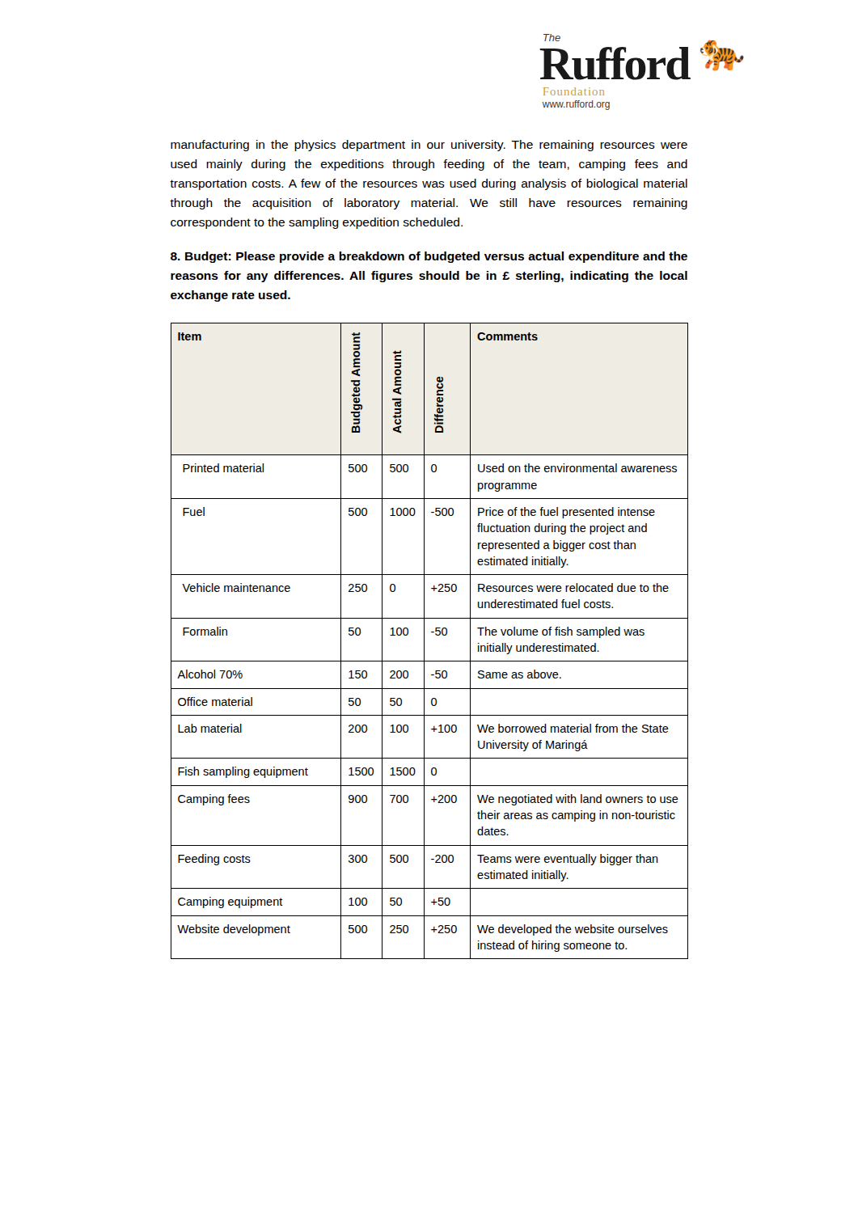The
Rufford
Foundation
www.rufford.org
🐅
manufacturing in the physics department in our university. The remaining resources were used mainly during the expeditions through feeding of the team, camping fees and transportation costs. A few of the resources was used during analysis of biological material through the acquisition of laboratory material. We still have resources remaining correspondent to the sampling expedition scheduled.
8. Budget: Please provide a breakdown of budgeted versus actual expenditure and the reasons for any differences. All figures should be in £ sterling, indicating the local exchange rate used.
| Item | Budgeted Amount | Actual Amount | Difference | Comments |
| --- | --- | --- | --- | --- |
| Printed material | 500 | 500 | 0 | Used on the environmental awareness programme |
| Fuel | 500 | 1000 | -500 | Price of the fuel presented intense fluctuation during the project and represented a bigger cost than estimated initially. |
| Vehicle maintenance | 250 | 0 | +250 | Resources were relocated due to the underestimated fuel costs. |
| Formalin | 50 | 100 | -50 | The volume of fish sampled was initially underestimated. |
| Alcohol 70% | 150 | 200 | -50 | Same as above. |
| Office material | 50 | 50 | 0 | |
| Lab material | 200 | 100 | +100 | We borrowed material from the State University of Maringá |
| Fish sampling equipment | 1500 | 1500 | 0 | |
| Camping fees | 900 | 700 | +200 | We negotiated with land owners to use their areas as camping in non-touristic dates. |
| Feeding costs | 300 | 500 | -200 | Teams were eventually bigger than estimated initially. |
| Camping equipment | 100 | 50 | +50 | |
| Website development | 500 | 250 | +250 | We developed the website ourselves instead of hiring someone to. |